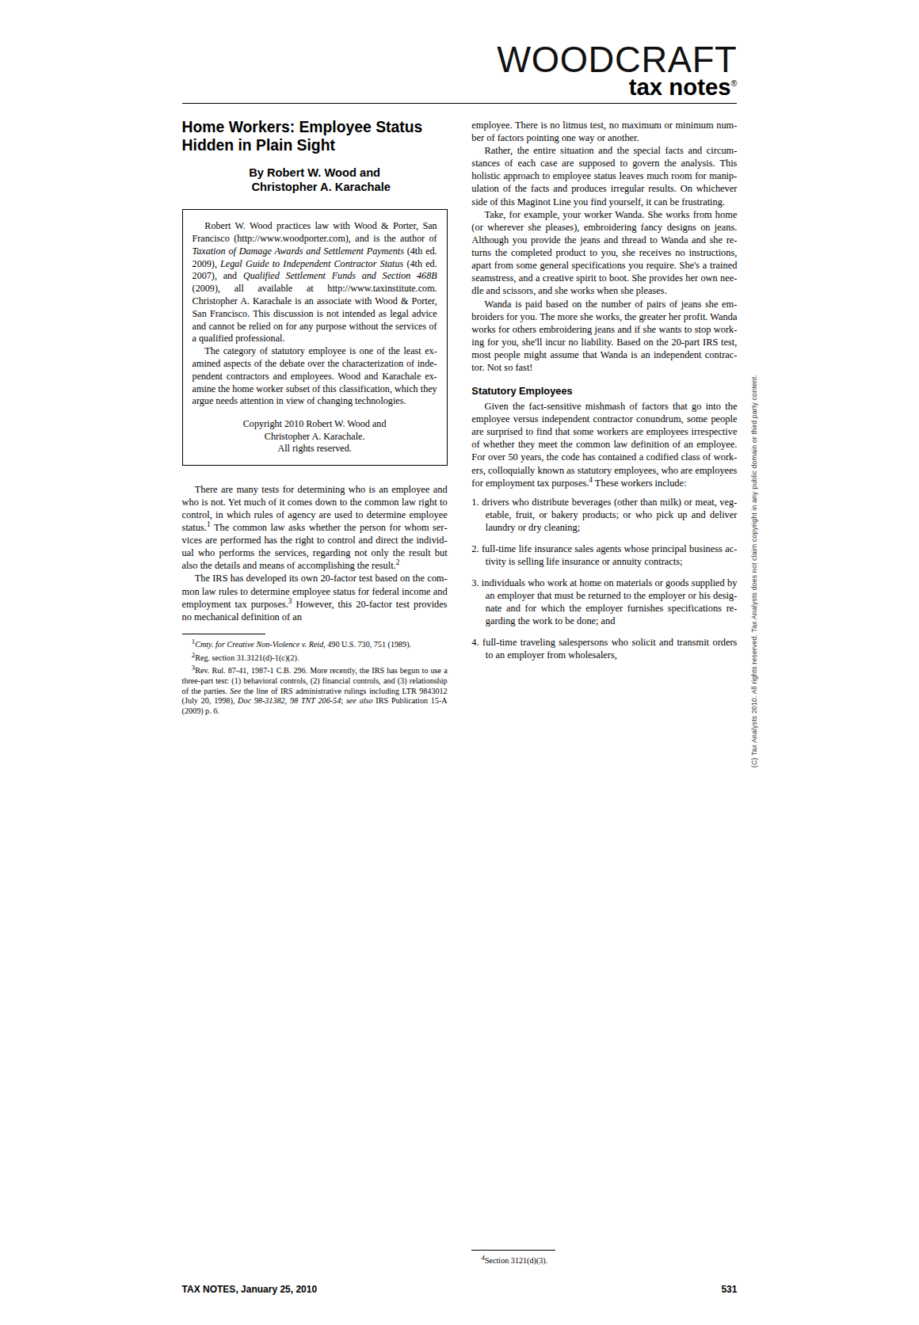(C) Tax Analysts 2010. All rights reserved. Tax Analysts does not claim copyright in any public domain or third party content.
WOODCRAFT
tax notes®
Home Workers: Employee Status
Hidden in Plain Sight
By Robert W. Wood and Christopher A. Karachale
Robert W. Wood practices law with Wood & Porter, San Francisco (http://www.woodporter.com), and is the author of Taxation of Damage Awards and Settlement Payments (4th ed. 2009), Legal Guide to Independent Contractor Status (4th ed. 2007), and Qualified Settlement Funds and Section 468B (2009), all available at http://www.taxinstitute.com. Christopher A. Karachale is an associate with Wood & Porter, San Francisco. This discussion is not intended as legal advice and cannot be relied on for any purpose without the services of a qualified professional.
The category of statutory employee is one of the least examined aspects of the debate over the characterization of independent contractors and employees. Wood and Karachale examine the home worker subset of this classification, which they argue needs attention in view of changing technologies.
Copyright 2010 Robert W. Wood and
Christopher A. Karachale.
All rights reserved.
There are many tests for determining who is an employee and who is not. Yet much of it comes down to the common law right to control, in which rules of agency are used to determine employee status.1 The common law asks whether the person for whom services are performed has the right to control and direct the individual who performs the services, regarding not only the result but also the details and means of accomplishing the result.2
The IRS has developed its own 20-factor test based on the common law rules to determine employee status for federal income and employment tax purposes.3 However, this 20-factor test provides no mechanical definition of an
1Cmty. for Creative Non-Violence v. Reid, 490 U.S. 730, 751 (1989).
2Reg. section 31.3121(d)-1(c)(2).
3Rev. Rul. 87-41, 1987-1 C.B. 296. More recently, the IRS has begun to use a three-part test: (1) behavioral controls, (2) financial controls, and (3) relationship of the parties. See the line of IRS administrative rulings including LTR 9843012 (July 20, 1998), Doc 98-31382, 98 TNT 206-54; see also IRS Publication 15-A (2009) p. 6.
employee. There is no litmus test, no maximum or minimum number of factors pointing one way or another.
Rather, the entire situation and the special facts and circumstances of each case are supposed to govern the analysis. This holistic approach to employee status leaves much room for manipulation of the facts and produces irregular results. On whichever side of this Maginot Line you find yourself, it can be frustrating.
Take, for example, your worker Wanda. She works from home (or wherever she pleases), embroidering fancy designs on jeans. Although you provide the jeans and thread to Wanda and she returns the completed product to you, she receives no instructions, apart from some general specifications you require. She's a trained seamstress, and a creative spirit to boot. She provides her own needle and scissors, and she works when she pleases.
Wanda is paid based on the number of pairs of jeans she embroiders for you. The more she works, the greater her profit. Wanda works for others embroidering jeans and if she wants to stop working for you, she'll incur no liability. Based on the 20-part IRS test, most people might assume that Wanda is an independent contractor. Not so fast!
Statutory Employees
Given the fact-sensitive mishmash of factors that go into the employee versus independent contractor conundrum, some people are surprised to find that some workers are employees irrespective of whether they meet the common law definition of an employee. For over 50 years, the code has contained a codified class of workers, colloquially known as statutory employees, who are employees for employment tax purposes.4 These workers include:
1. drivers who distribute beverages (other than milk) or meat, vegetable, fruit, or bakery products; or who pick up and deliver laundry or dry cleaning;
2. full-time life insurance sales agents whose principal business activity is selling life insurance or annuity contracts;
3. individuals who work at home on materials or goods supplied by an employer that must be returned to the employer or his designate and for which the employer furnishes specifications regarding the work to be done; and
4. full-time traveling salespersons who solicit and transmit orders to an employer from wholesalers,
4Section 3121(d)(3).
TAX NOTES, January 25, 2010
531